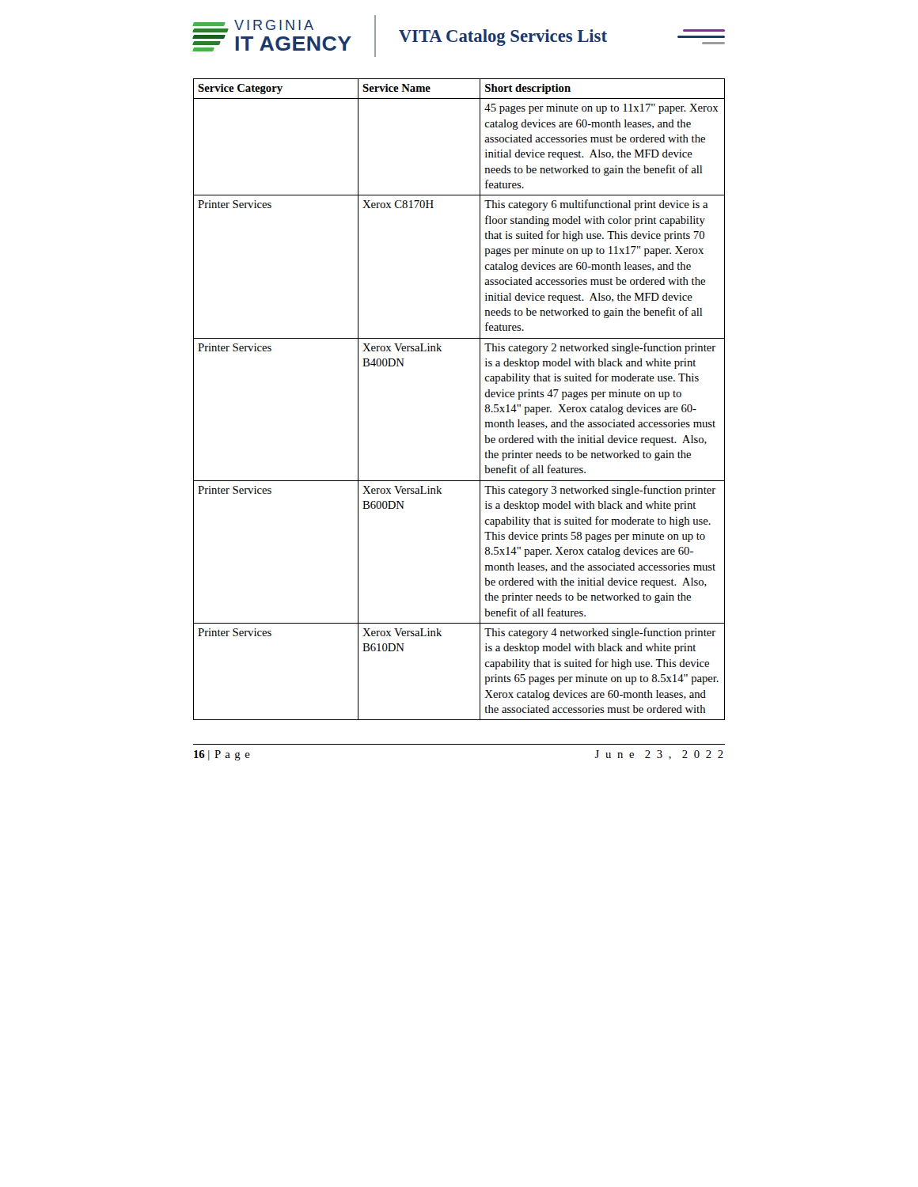VIRGINIA
IT AGENCY
VITA Catalog Services List
| Service Category | Service Name | Short description |
| --- | --- | --- |
| | | 45 pages per minute on up to 11x17" paper. Xerox catalog devices are 60-month leases, and the associated accessories must be ordered with the initial device request. Also, the MFD device needs to be networked to gain the benefit of all features. |
| Printer Services | Xerox C8170H | This category 6 multifunctional print device is a floor standing model with color print capability that is suited for high use. This device prints 70 pages per minute on up to 11x17" paper. Xerox catalog devices are 60-month leases, and the associated accessories must be ordered with the initial device request. Also, the MFD device needs to be networked to gain the benefit of all features. |
| Printer Services | Xerox VersaLink B400DN | This category 2 networked single-function printer is a desktop model with black and white print capability that is suited for moderate use. This device prints 47 pages per minute on up to 8.5x14" paper. Xerox catalog devices are 60-month leases, and the associated accessories must be ordered with the initial device request. Also, the printer needs to be networked to gain the benefit of all features. |
| Printer Services | Xerox VersaLink B600DN | This category 3 networked single-function printer is a desktop model with black and white print capability that is suited for moderate to high use. This device prints 58 pages per minute on up to 8.5x14" paper. Xerox catalog devices are 60-month leases, and the associated accessories must be ordered with the initial device request. Also, the printer needs to be networked to gain the benefit of all features. |
| Printer Services | Xerox VersaLink B610DN | This category 4 networked single-function printer is a desktop model with black and white print capability that is suited for high use. This device prints 65 pages per minute on up to 8.5x14" paper. Xerox catalog devices are 60-month leases, and the associated accessories must be ordered with |
16 | P a g e
J u n e 2 3 , 2 0 2 2